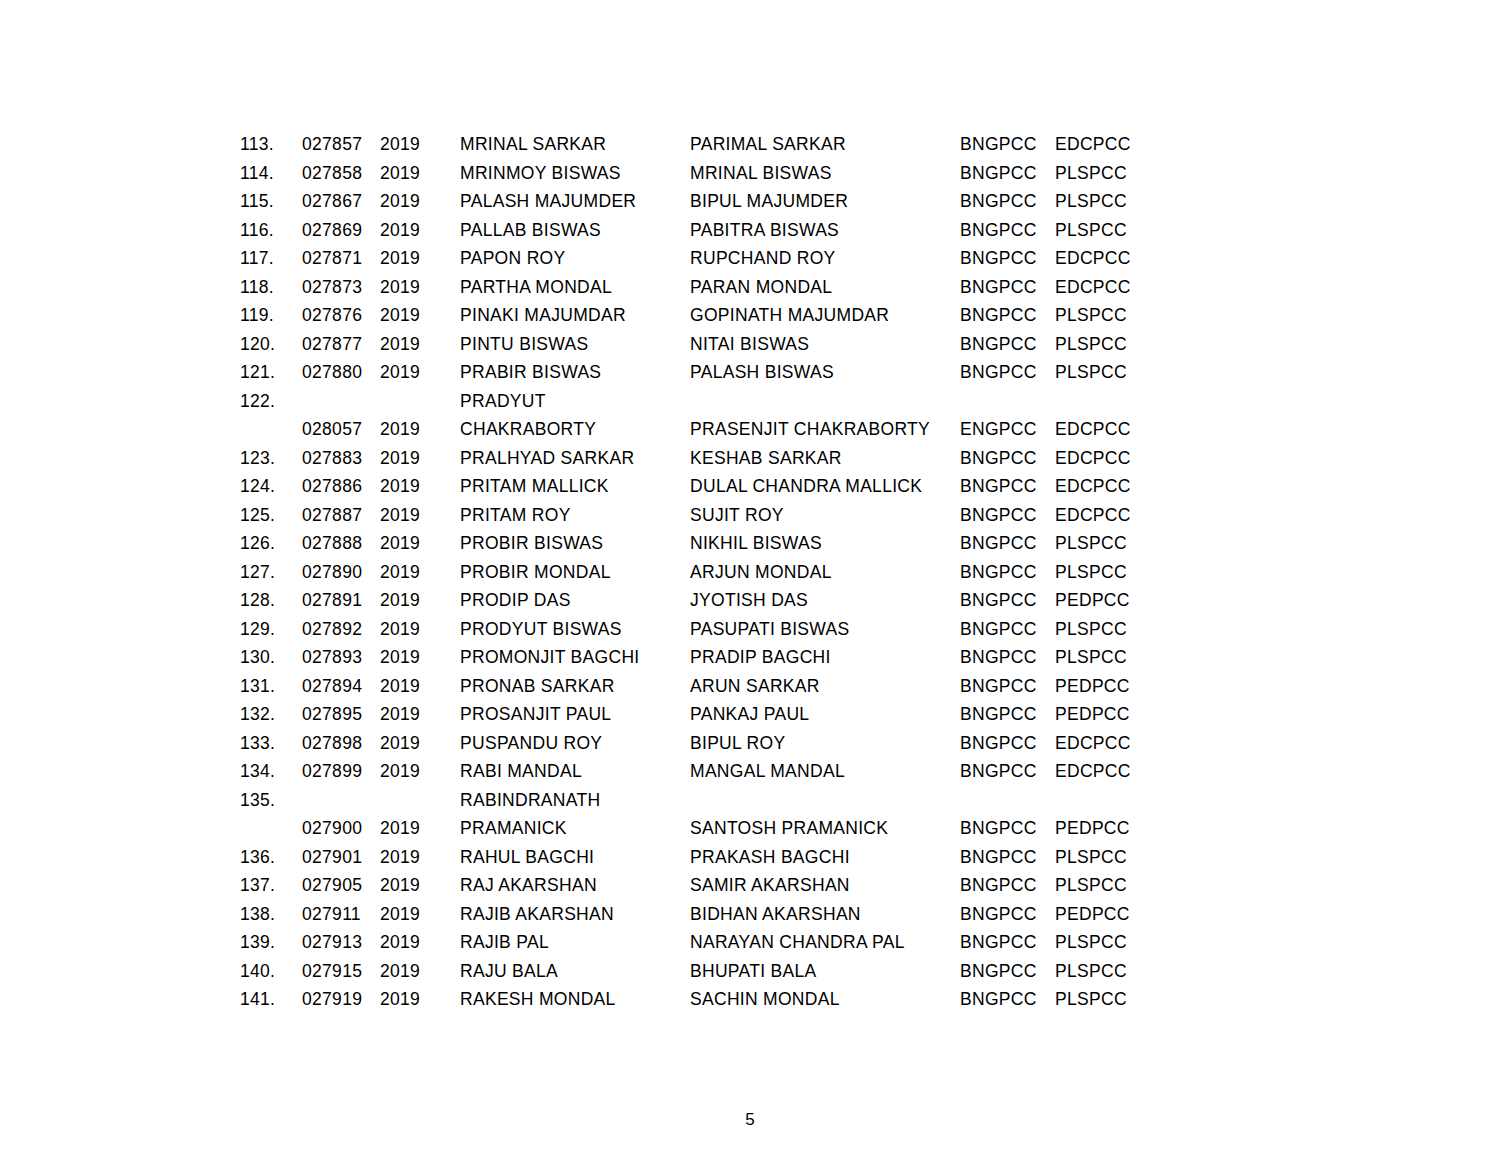| 113. | 027857 | 2019 | MRINAL SARKAR | PARIMAL SARKAR | BNGPCC | EDCPCC |
| 114. | 027858 | 2019 | MRINMOY BISWAS | MRINAL BISWAS | BNGPCC | PLSPCC |
| 115. | 027867 | 2019 | PALASH MAJUMDER | BIPUL MAJUMDER | BNGPCC | PLSPCC |
| 116. | 027869 | 2019 | PALLAB BISWAS | PABITRA BISWAS | BNGPCC | PLSPCC |
| 117. | 027871 | 2019 | PAPON ROY | RUPCHAND ROY | BNGPCC | EDCPCC |
| 118. | 027873 | 2019 | PARTHA MONDAL | PARAN MONDAL | BNGPCC | EDCPCC |
| 119. | 027876 | 2019 | PINAKI MAJUMDAR | GOPINATH MAJUMDAR | BNGPCC | PLSPCC |
| 120. | 027877 | 2019 | PINTU BISWAS | NITAI BISWAS | BNGPCC | PLSPCC |
| 121. | 027880 | 2019 | PRABIR BISWAS | PALASH BISWAS | BNGPCC | PLSPCC |
| 122. | | | PRADYUT | | | |
| | 028057 | 2019 | CHAKRABORTY | PRASENJIT CHAKRABORTY | ENGPCC | EDCPCC |
| 123. | 027883 | 2019 | PRALHYAD SARKAR | KESHAB SARKAR | BNGPCC | EDCPCC |
| 124. | 027886 | 2019 | PRITAM MALLICK | DULAL CHANDRA MALLICK | BNGPCC | EDCPCC |
| 125. | 027887 | 2019 | PRITAM ROY | SUJIT ROY | BNGPCC | EDCPCC |
| 126. | 027888 | 2019 | PROBIR BISWAS | NIKHIL BISWAS | BNGPCC | PLSPCC |
| 127. | 027890 | 2019 | PROBIR MONDAL | ARJUN MONDAL | BNGPCC | PLSPCC |
| 128. | 027891 | 2019 | PRODIP DAS | JYOTISH DAS | BNGPCC | PEDPCC |
| 129. | 027892 | 2019 | PRODYUT BISWAS | PASUPATI BISWAS | BNGPCC | PLSPCC |
| 130. | 027893 | 2019 | PROMONJIT BAGCHI | PRADIP BAGCHI | BNGPCC | PLSPCC |
| 131. | 027894 | 2019 | PRONAB SARKAR | ARUN SARKAR | BNGPCC | PEDPCC |
| 132. | 027895 | 2019 | PROSANJIT PAUL | PANKAJ PAUL | BNGPCC | PEDPCC |
| 133. | 027898 | 2019 | PUSPANDU ROY | BIPUL ROY | BNGPCC | EDCPCC |
| 134. | 027899 | 2019 | RABI MANDAL | MANGAL MANDAL | BNGPCC | EDCPCC |
| 135. | | | RABINDRANATH | | | |
| | 027900 | 2019 | PRAMANICK | SANTOSH PRAMANICK | BNGPCC | PEDPCC |
| 136. | 027901 | 2019 | RAHUL BAGCHI | PRAKASH BAGCHI | BNGPCC | PLSPCC |
| 137. | 027905 | 2019 | RAJ AKARSHAN | SAMIR AKARSHAN | BNGPCC | PLSPCC |
| 138. | 027911 | 2019 | RAJIB AKARSHAN | BIDHAN AKARSHAN | BNGPCC | PEDPCC |
| 139. | 027913 | 2019 | RAJIB PAL | NARAYAN CHANDRA PAL | BNGPCC | PLSPCC |
| 140. | 027915 | 2019 | RAJU BALA | BHUPATI BALA | BNGPCC | PLSPCC |
| 141. | 027919 | 2019 | RAKESH MONDAL | SACHIN MONDAL | BNGPCC | PLSPCC |
5